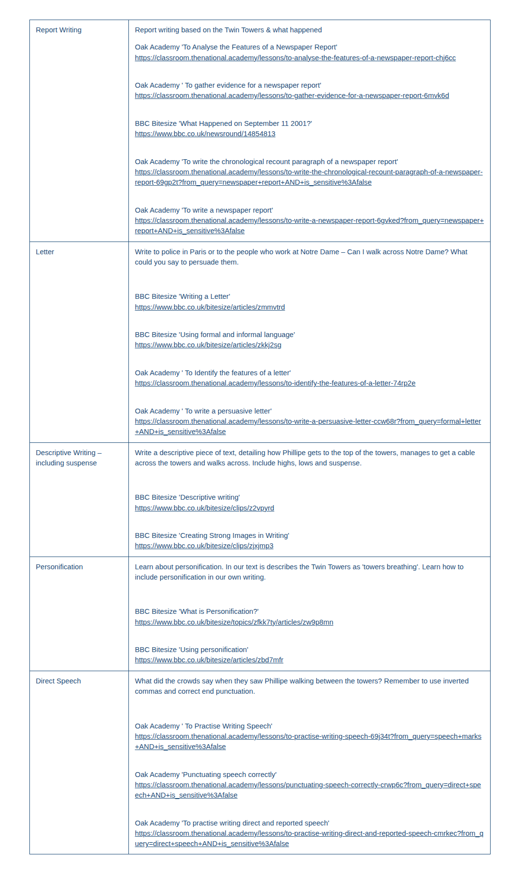| Report Writing | Report writing based on the Twin Towers & what happened Oak Academy 'To Analyse the Features of a Newspaper Report' https://classroom.thenational.academy/lessons/to-analyse-the-features-of-a-newspaper-report-chj6cc Oak Academy ' To gather evidence for a newspaper report' https://classroom.thenational.academy/lessons/to-gather-evidence-for-a-newspaper-report-6mvk6d BBC Bitesize 'What Happened on September 11 2001?' https://www.bbc.co.uk/newsround/14854813 Oak Academy 'To write the chronological recount paragraph of a newspaper report' https://classroom.thenational.academy/lessons/to-write-the-chronological-recount-paragraph-of-a-newspaper-report-69gp2t?from_query=newspaper+report+AND+is_sensitive%3Afalse Oak Academy 'To write a newspaper report' https://classroom.thenational.academy/lessons/to-write-a-newspaper-report-6gvked?from_query=newspaper+report+AND+is_sensitive%3Afalse |
| Letter | Write to police in Paris or to the people who work at Notre Dame – Can I walk across Notre Dame? What could you say to persuade them. BBC Bitesize 'Writing a Letter' https://www.bbc.co.uk/bitesize/articles/zmmvtrd BBC Bitesize 'Using formal and informal language' https://www.bbc.co.uk/bitesize/articles/zkkj2sg Oak Academy ' To Identify the features of a letter' https://classroom.thenational.academy/lessons/to-identify-the-features-of-a-letter-74rp2e Oak Academy ' To write a persuasive letter' https://classroom.thenational.academy/lessons/to-write-a-persuasive-letter-ccw68r?from_query=formal+letter+AND+is_sensitive%3Afalse |
| Descriptive Writing – including suspense | Write a descriptive piece of text, detailing how Phillipe gets to the top of the towers, manages to get a cable across the towers and walks across. Include highs, lows and suspense. BBC Bitesize 'Descriptive writing' https://www.bbc.co.uk/bitesize/clips/z2vpyrd BBC Bitesize 'Creating Strong Images in Writing' https://www.bbc.co.uk/bitesize/clips/zjxjmp3 |
| Personification | Learn about personification. In our text is describes the Twin Towers as 'towers breathing'. Learn how to include personification in our own writing. BBC Bitesize 'What is Personification?' https://www.bbc.co.uk/bitesize/topics/zfkk7ty/articles/zw9p8mn BBC Bitesize 'Using personification' https://www.bbc.co.uk/bitesize/articles/zbd7mfr |
| Direct Speech | What did the crowds say when they saw Phillipe walking between the towers? Remember to use inverted commas and correct end punctuation. Oak Academy ' To Practise Writing Speech' https://classroom.thenational.academy/lessons/to-practise-writing-speech-69j34t?from_query=speech+marks+AND+is_sensitive%3Afalse Oak Academy 'Punctuating speech correctly' https://classroom.thenational.academy/lessons/punctuating-speech-correctly-crwp6c?from_query=direct+speech+AND+is_sensitive%3Afalse Oak Academy 'To practise writing direct and reported speech' https://classroom.thenational.academy/lessons/to-practise-writing-direct-and-reported-speech-cmrkec?from_query=direct+speech+AND+is_sensitive%3Afalse |